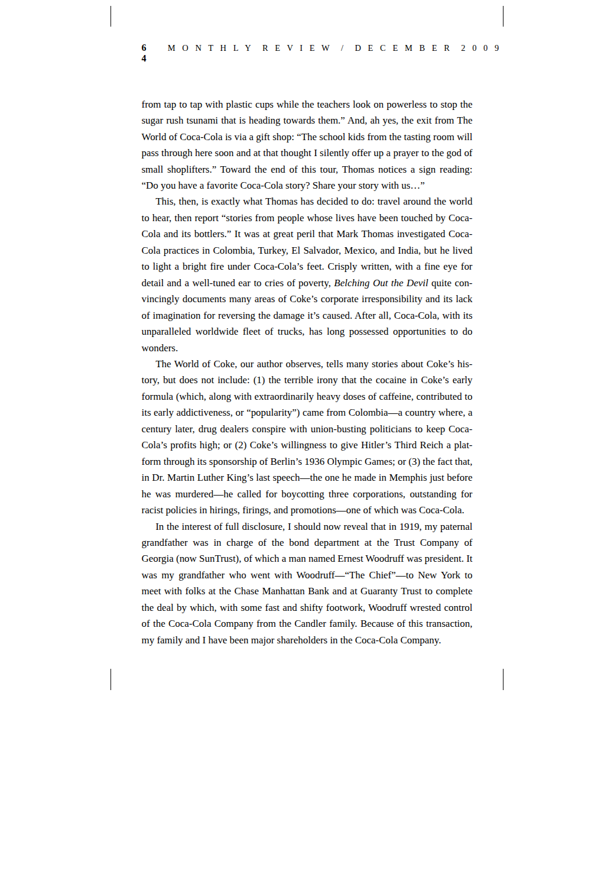6 4 M O N T H L Y R E V I E W / D E C E M B E R 2 0 0 9
from tap to tap with plastic cups while the teachers look on powerless to stop the sugar rush tsunami that is heading towards them.” And, ah yes, the exit from The World of Coca-Cola is via a gift shop: “The school kids from the tasting room will pass through here soon and at that thought I silently offer up a prayer to the god of small shoplifters.” Toward the end of this tour, Thomas notices a sign reading: “Do you have a favorite Coca-Cola story? Share your story with us…”
This, then, is exactly what Thomas has decided to do: travel around the world to hear, then report “stories from people whose lives have been touched by Coca-Cola and its bottlers.” It was at great peril that Mark Thomas investigated Coca-Cola practices in Colombia, Turkey, El Salvador, Mexico, and India, but he lived to light a bright fire under Coca-Cola’s feet. Crisply written, with a fine eye for detail and a well-tuned ear to cries of poverty, Belching Out the Devil quite convincingly documents many areas of Coke’s corporate irresponsibility and its lack of imagination for reversing the damage it’s caused. After all, Coca-Cola, with its unparalleled worldwide fleet of trucks, has long possessed opportunities to do wonders.
The World of Coke, our author observes, tells many stories about Coke’s history, but does not include: (1) the terrible irony that the cocaine in Coke’s early formula (which, along with extraordinarily heavy doses of caffeine, contributed to its early addictiveness, or “popularity”) came from Colombia—a country where, a century later, drug dealers conspire with union-busting politicians to keep Coca-Cola’s profits high; or (2) Coke’s willingness to give Hitler’s Third Reich a platform through its sponsorship of Berlin’s 1936 Olympic Games; or (3) the fact that, in Dr. Martin Luther King’s last speech—the one he made in Memphis just before he was murdered—he called for boycotting three corporations, outstanding for racist policies in hirings, firings, and promotions—one of which was Coca-Cola.
In the interest of full disclosure, I should now reveal that in 1919, my paternal grandfather was in charge of the bond department at the Trust Company of Georgia (now SunTrust), of which a man named Ernest Woodruff was president. It was my grandfather who went with Woodruff—“The Chief”—to New York to meet with folks at the Chase Manhattan Bank and at Guaranty Trust to complete the deal by which, with some fast and shifty footwork, Woodruff wrested control of the Coca-Cola Company from the Candler family. Because of this transaction, my family and I have been major shareholders in the Coca-Cola Company.